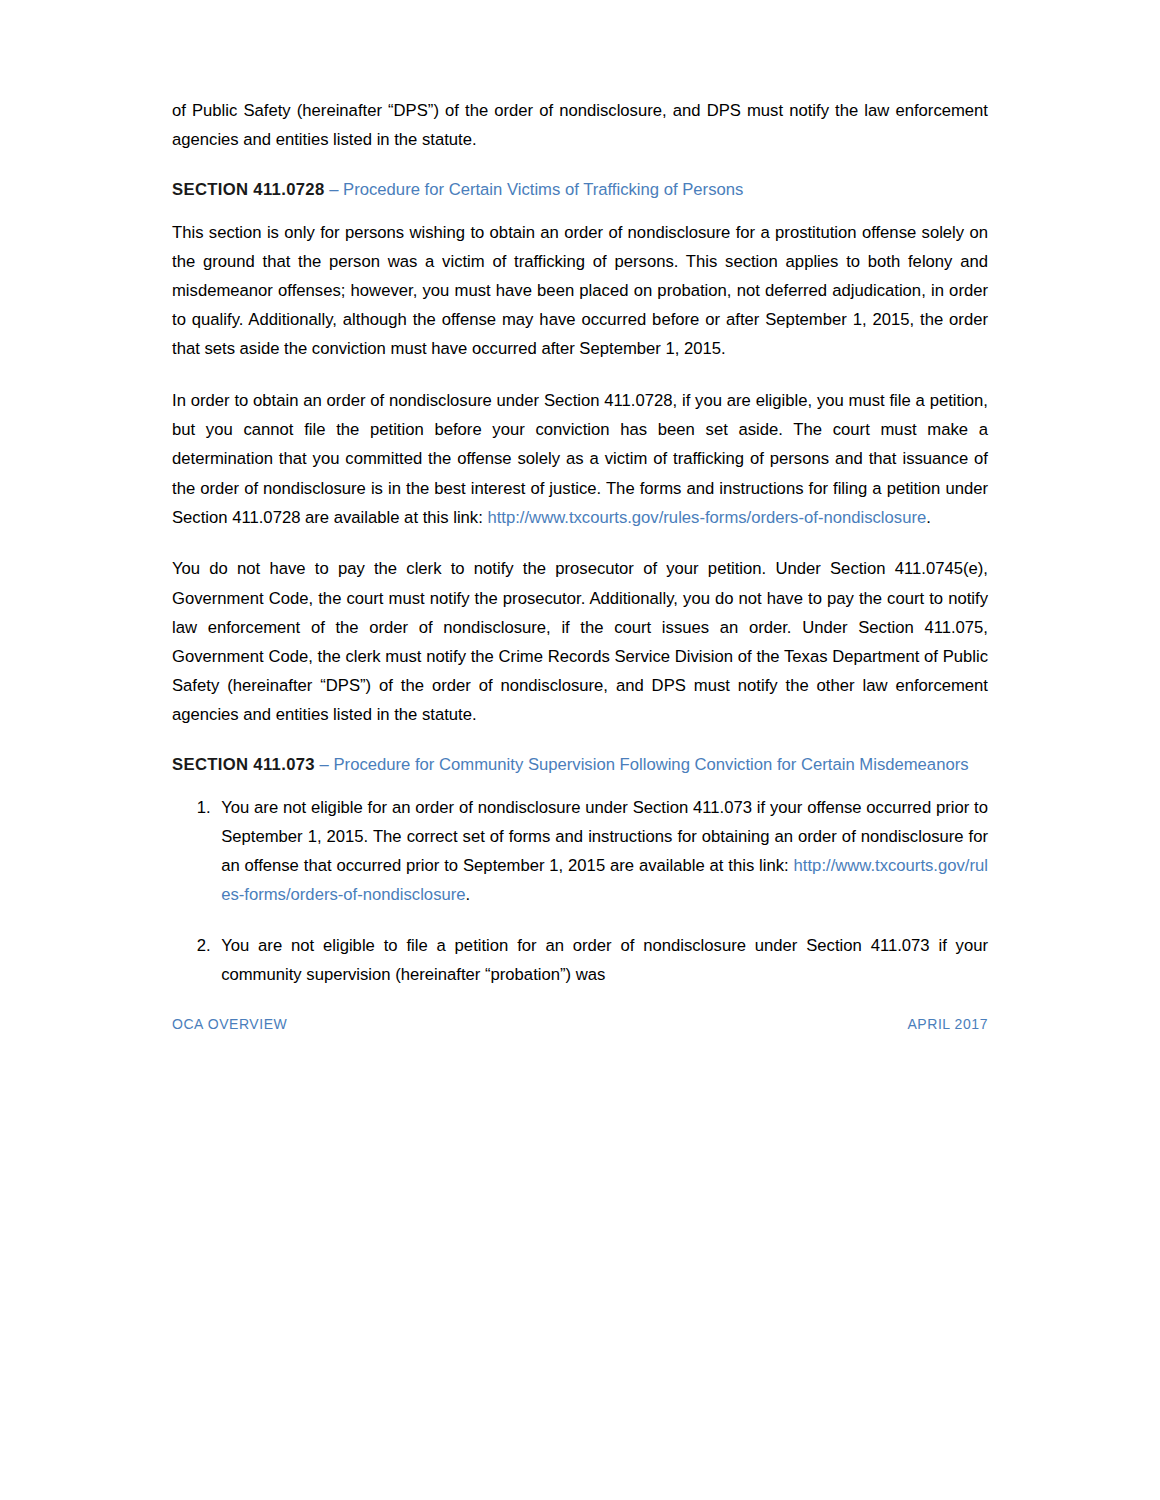of Public Safety (hereinafter “DPS”) of the order of nondisclosure, and DPS must notify the law enforcement agencies and entities listed in the statute.
SECTION 411.0728 – Procedure for Certain Victims of Trafficking of Persons
This section is only for persons wishing to obtain an order of nondisclosure for a prostitution offense solely on the ground that the person was a victim of trafficking of persons. This section applies to both felony and misdemeanor offenses; however, you must have been placed on probation, not deferred adjudication, in order to qualify. Additionally, although the offense may have occurred before or after September 1, 2015, the order that sets aside the conviction must have occurred after September 1, 2015.
In order to obtain an order of nondisclosure under Section 411.0728, if you are eligible, you must file a petition, but you cannot file the petition before your conviction has been set aside. The court must make a determination that you committed the offense solely as a victim of trafficking of persons and that issuance of the order of nondisclosure is in the best interest of justice. The forms and instructions for filing a petition under Section 411.0728 are available at this link: http://www.txcourts.gov/rules-forms/orders-of-nondisclosure.
You do not have to pay the clerk to notify the prosecutor of your petition. Under Section 411.0745(e), Government Code, the court must notify the prosecutor. Additionally, you do not have to pay the court to notify law enforcement of the order of nondisclosure, if the court issues an order. Under Section 411.075, Government Code, the clerk must notify the Crime Records Service Division of the Texas Department of Public Safety (hereinafter “DPS”) of the order of nondisclosure, and DPS must notify the other law enforcement agencies and entities listed in the statute.
SECTION 411.073 – Procedure for Community Supervision Following Conviction for Certain Misdemeanors
You are not eligible for an order of nondisclosure under Section 411.073 if your offense occurred prior to September 1, 2015. The correct set of forms and instructions for obtaining an order of nondisclosure for an offense that occurred prior to September 1, 2015 are available at this link: http://www.txcourts.gov/rules-forms/orders-of-nondisclosure.
You are not eligible to file a petition for an order of nondisclosure under Section 411.073 if your community supervision (hereinafter “probation”) was
OCA OVERVIEW APRIL 2017